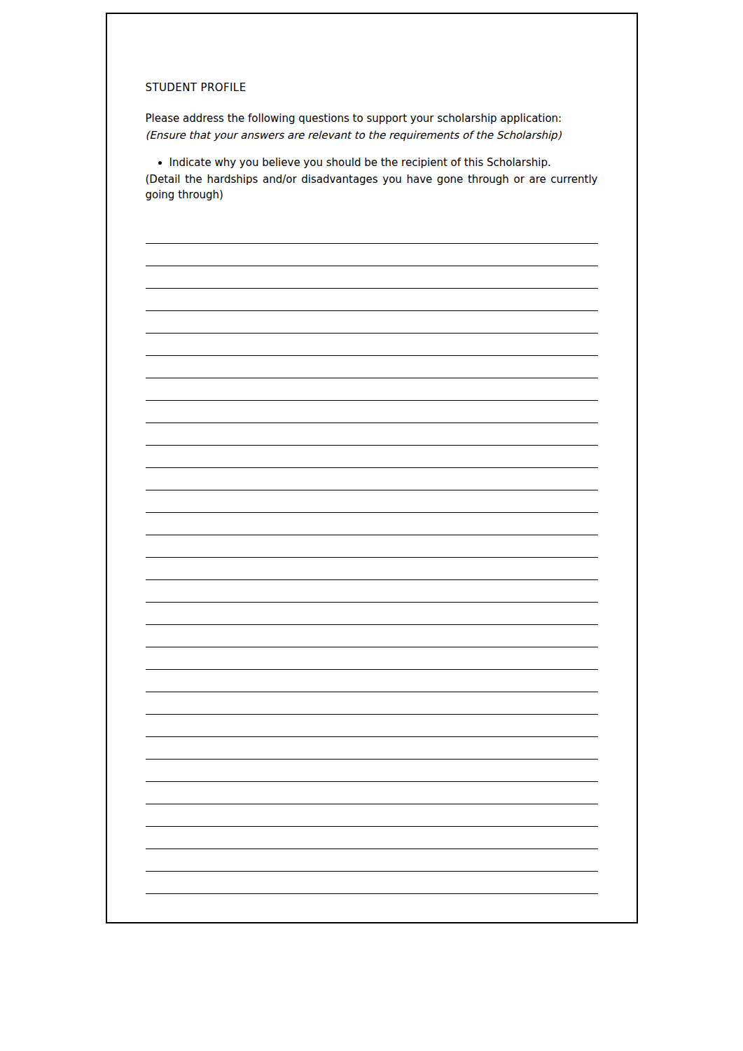STUDENT PROFILE
Please address the following questions to support your scholarship application:
(Ensure that your answers are relevant to the requirements of the Scholarship)
Indicate why you believe you should be the recipient of this Scholarship.
(Detail the hardships and/or disadvantages you have gone through or are currently going through)